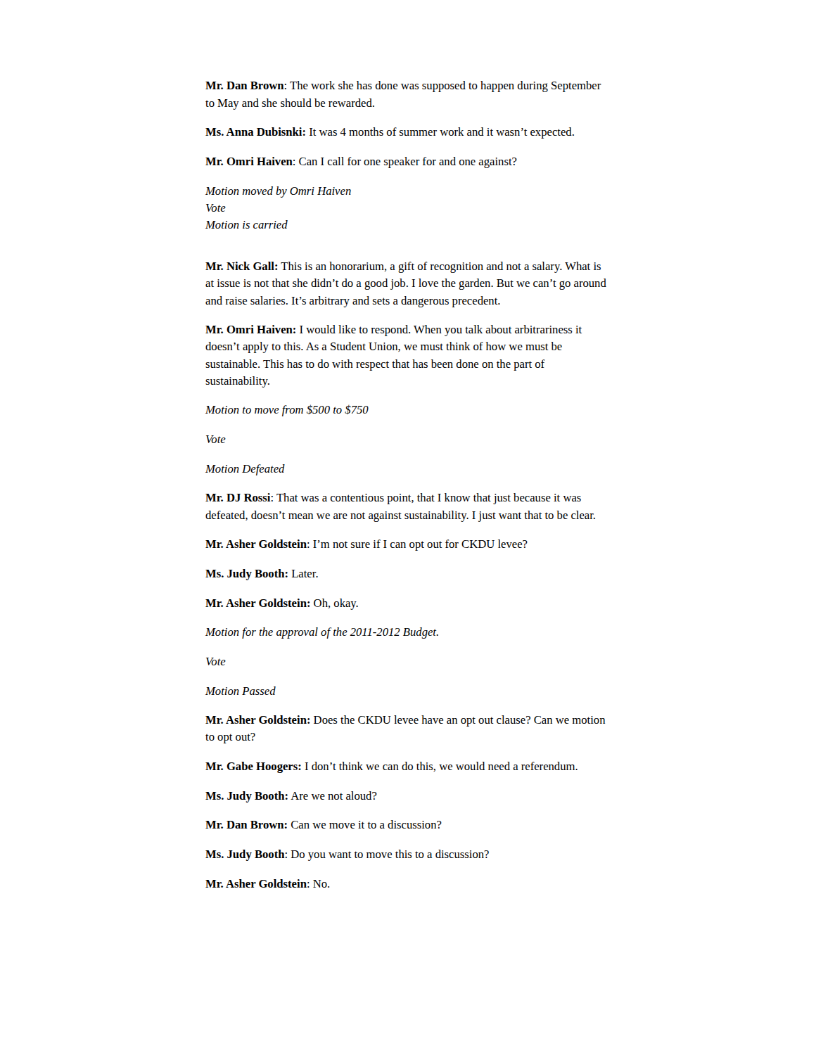Mr. Dan Brown: The work she has done was supposed to happen during September to May and she should be rewarded.
Ms. Anna Dubisnki: It was 4 months of summer work and it wasn’t expected.
Mr. Omri Haiven: Can I call for one speaker for and one against?
Motion moved by Omri Haiven
Vote
Motion is carried
Mr. Nick Gall: This is an honorarium, a gift of recognition and not a salary. What is at issue is not that she didn’t do a good job. I love the garden. But we can’t go around and raise salaries. It’s arbitrary and sets a dangerous precedent.
Mr. Omri Haiven: I would like to respond. When you talk about arbitrariness it doesn’t apply to this. As a Student Union, we must think of how we must be sustainable. This has to do with respect that has been done on the part of sustainability.
Motion to move from $500 to $750
Vote
Motion Defeated
Mr. DJ Rossi: That was a contentious point, that I know that just because it was defeated, doesn’t mean we are not against sustainability. I just want that to be clear.
Mr. Asher Goldstein: I’m not sure if I can opt out for CKDU levee?
Ms. Judy Booth: Later.
Mr. Asher Goldstein: Oh, okay.
Motion for the approval of the 2011-2012 Budget.
Vote
Motion Passed
Mr. Asher Goldstein: Does the CKDU levee have an opt out clause? Can we motion to opt out?
Mr. Gabe Hoogers: I don’t think we can do this, we would need a referendum.
Ms. Judy Booth: Are we not aloud?
Mr. Dan Brown: Can we move it to a discussion?
Ms. Judy Booth: Do you want to move this to a discussion?
Mr. Asher Goldstein: No.